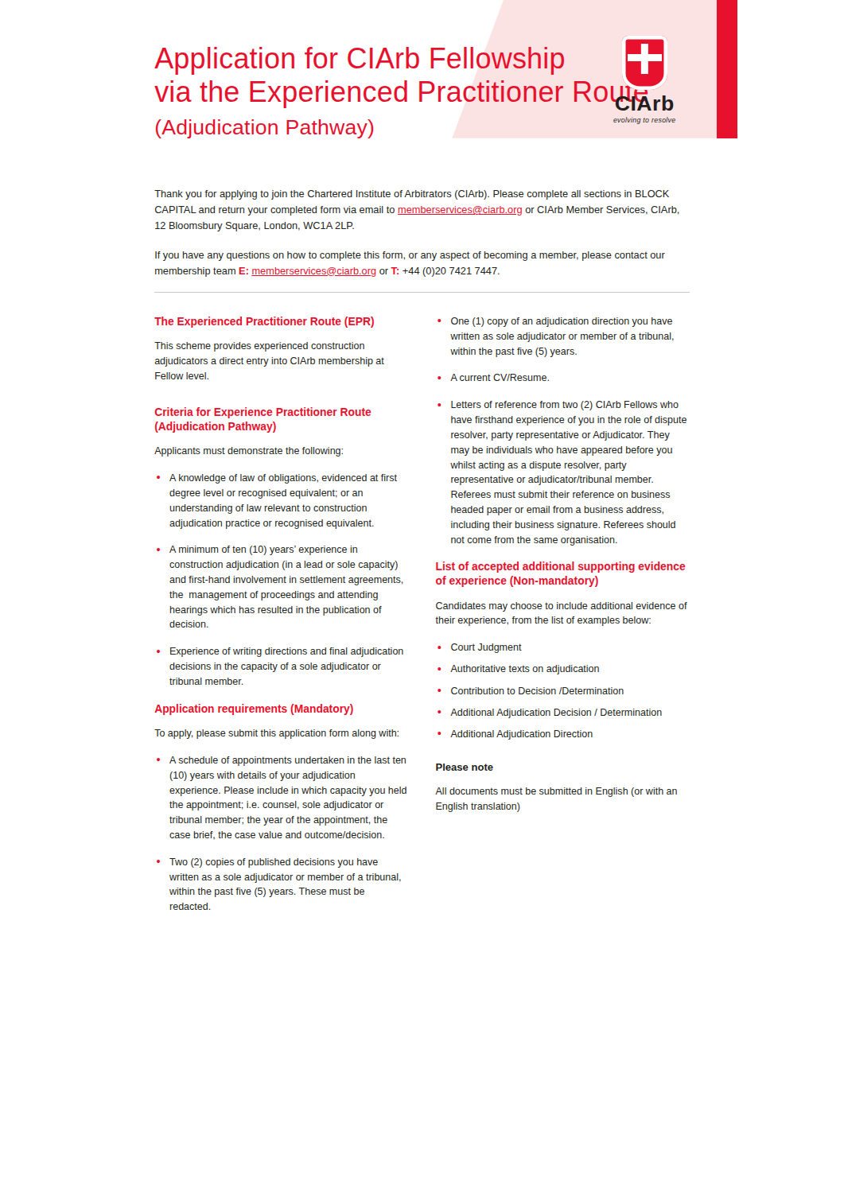CIArb
evolving to resolve
Application for CIArb Fellowship
via the Experienced Practitioner Route (Adjudication Pathway)
Thank you for applying to join the Chartered Institute of Arbitrators (CIArb). Please complete all sections in BLOCK CAPITAL and return your completed form via email to memberservices@ciarb.org or CIArb Member Services, CIArb, 12 Bloomsbury Square, London, WC1A 2LP.
If you have any questions on how to complete this form, or any aspect of becoming a member, please contact our membership team E: memberservices@ciarb.org or T: +44 (0)20 7421 7447.
The Experienced Practitioner Route (EPR)
This scheme provides experienced construction adjudicators a direct entry into CIArb membership at Fellow level.
Criteria for Experience Practitioner Route
(Adjudication Pathway)
Applicants must demonstrate the following:
A knowledge of law of obligations, evidenced at first degree level or recognised equivalent; or an understanding of law relevant to construction adjudication practice or recognised equivalent.
A minimum of ten (10) years’ experience in construction adjudication (in a lead or sole capacity) and first-hand involvement in settlement agreements, the management of proceedings and attending hearings which has resulted in the publication of decision.
Experience of writing directions and final adjudication decisions in the capacity of a sole adjudicator or tribunal member.
Application requirements (Mandatory)
To apply, please submit this application form along with:
A schedule of appointments undertaken in the last ten (10) years with details of your adjudication experience. Please include in which capacity you held the appointment; i.e. counsel, sole adjudicator or tribunal member; the year of the appointment, the case brief, the case value and outcome/decision.
Two (2) copies of published decisions you have written as a sole adjudicator or member of a tribunal, within the past five (5) years. These must be redacted.
One (1) copy of an adjudication direction you have written as sole adjudicator or member of a tribunal, within the past five (5) years.
A current CV/Resume.
Letters of reference from two (2) CIArb Fellows who have firsthand experience of you in the role of dispute resolver, party representative or Adjudicator. They may be individuals who have appeared before you whilst acting as a dispute resolver, party representative or adjudicator/tribunal member. Referees must submit their reference on business headed paper or email from a business address, including their business signature. Referees should not come from the same organisation.
List of accepted additional supporting evidence of experience (Non-mandatory)
Candidates may choose to include additional evidence of their experience, from the list of examples below:
Court Judgment
Authoritative texts on adjudication
Contribution to Decision /Determination
Additional Adjudication Decision / Determination
Additional Adjudication Direction
Please note
All documents must be submitted in English (or with an English translation)